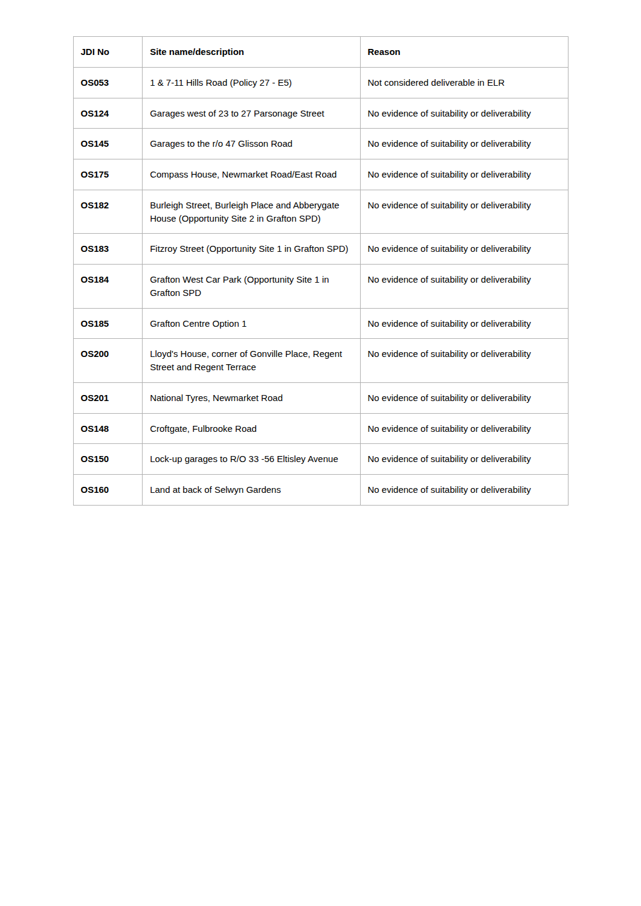| JDI No | Site name/description | Reason |
| --- | --- | --- |
| OS053 | 1 & 7-11 Hills Road (Policy 27 - E5) | Not considered deliverable in ELR |
| OS124 | Garages west of 23 to 27 Parsonage Street | No evidence of suitability or deliverability |
| OS145 | Garages to the r/o 47 Glisson Road | No evidence of suitability or deliverability |
| OS175 | Compass House, Newmarket Road/East Road | No evidence of suitability or deliverability |
| OS182 | Burleigh Street, Burleigh Place and Abberygate House (Opportunity Site 2 in Grafton SPD) | No evidence of suitability or deliverability |
| OS183 | Fitzroy Street (Opportunity Site 1 in Grafton SPD) | No evidence of suitability or deliverability |
| OS184 | Grafton West Car Park (Opportunity Site 1 in Grafton SPD | No evidence of suitability or deliverability |
| OS185 | Grafton Centre Option 1 | No evidence of suitability or deliverability |
| OS200 | Lloyd's House, corner of Gonville Place, Regent Street and Regent Terrace | No evidence of suitability or deliverability |
| OS201 | National Tyres, Newmarket Road | No evidence of suitability or deliverability |
| OS148 | Croftgate, Fulbrooke Road | No evidence of suitability or deliverability |
| OS150 | Lock-up garages to R/O 33 -56 Eltisley Avenue | No evidence of suitability or deliverability |
| OS160 | Land at back of Selwyn Gardens | No evidence of suitability or deliverability |